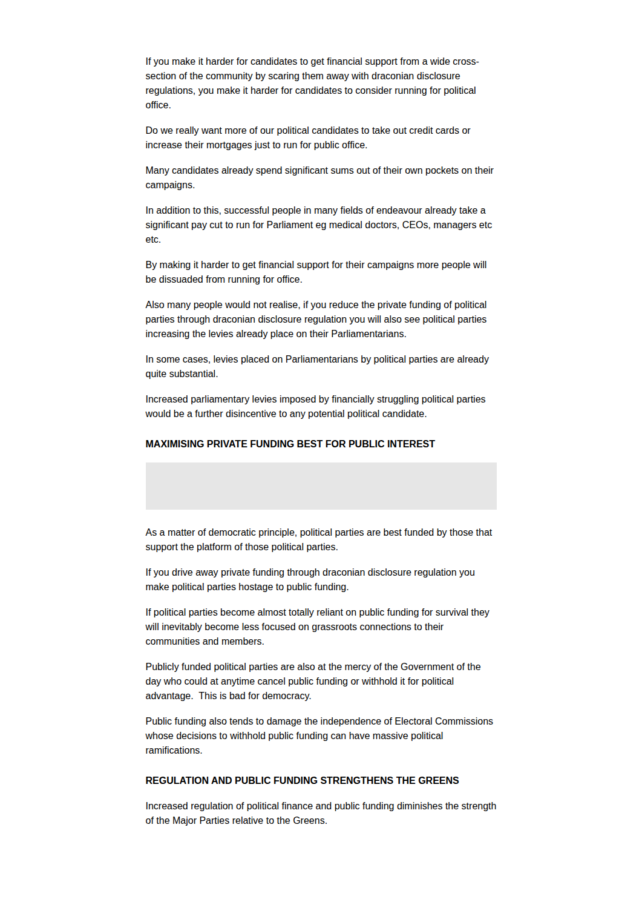If you make it harder for candidates to get financial support from a wide cross-section of the community by scaring them away with draconian disclosure regulations, you make it harder for candidates to consider running for political office.
Do we really want more of our political candidates to take out credit cards or increase their mortgages just to run for public office.
Many candidates already spend significant sums out of their own pockets on their campaigns.
In addition to this, successful people in many fields of endeavour already take a significant pay cut to run for Parliament eg medical doctors, CEOs, managers etc etc.
By making it harder to get financial support for their campaigns more people will be dissuaded from running for office.
Also many people would not realise, if you reduce the private funding of political parties through draconian disclosure regulation you will also see political parties increasing the levies already place on their Parliamentarians.
In some cases, levies placed on Parliamentarians by political parties are already quite substantial.
Increased parliamentary levies imposed by financially struggling political parties would be a further disincentive to any potential political candidate.
Maximising private funding best for public interest
As a matter of democratic principle, political parties are best funded by those that support the platform of those political parties.
If you drive away private funding through draconian disclosure regulation you make political parties hostage to public funding.
If political parties become almost totally reliant on public funding for survival they will inevitably become less focused on grassroots connections to their communities and members.
Publicly funded political parties are also at the mercy of the Government of the day who could at anytime cancel public funding or withhold it for political advantage. This is bad for democracy.
Public funding also tends to damage the independence of Electoral Commissions whose decisions to withhold public funding can have massive political ramifications.
Regulation and public funding strengthens the Greens
Increased regulation of political finance and public funding diminishes the strength of the Major Parties relative to the Greens.